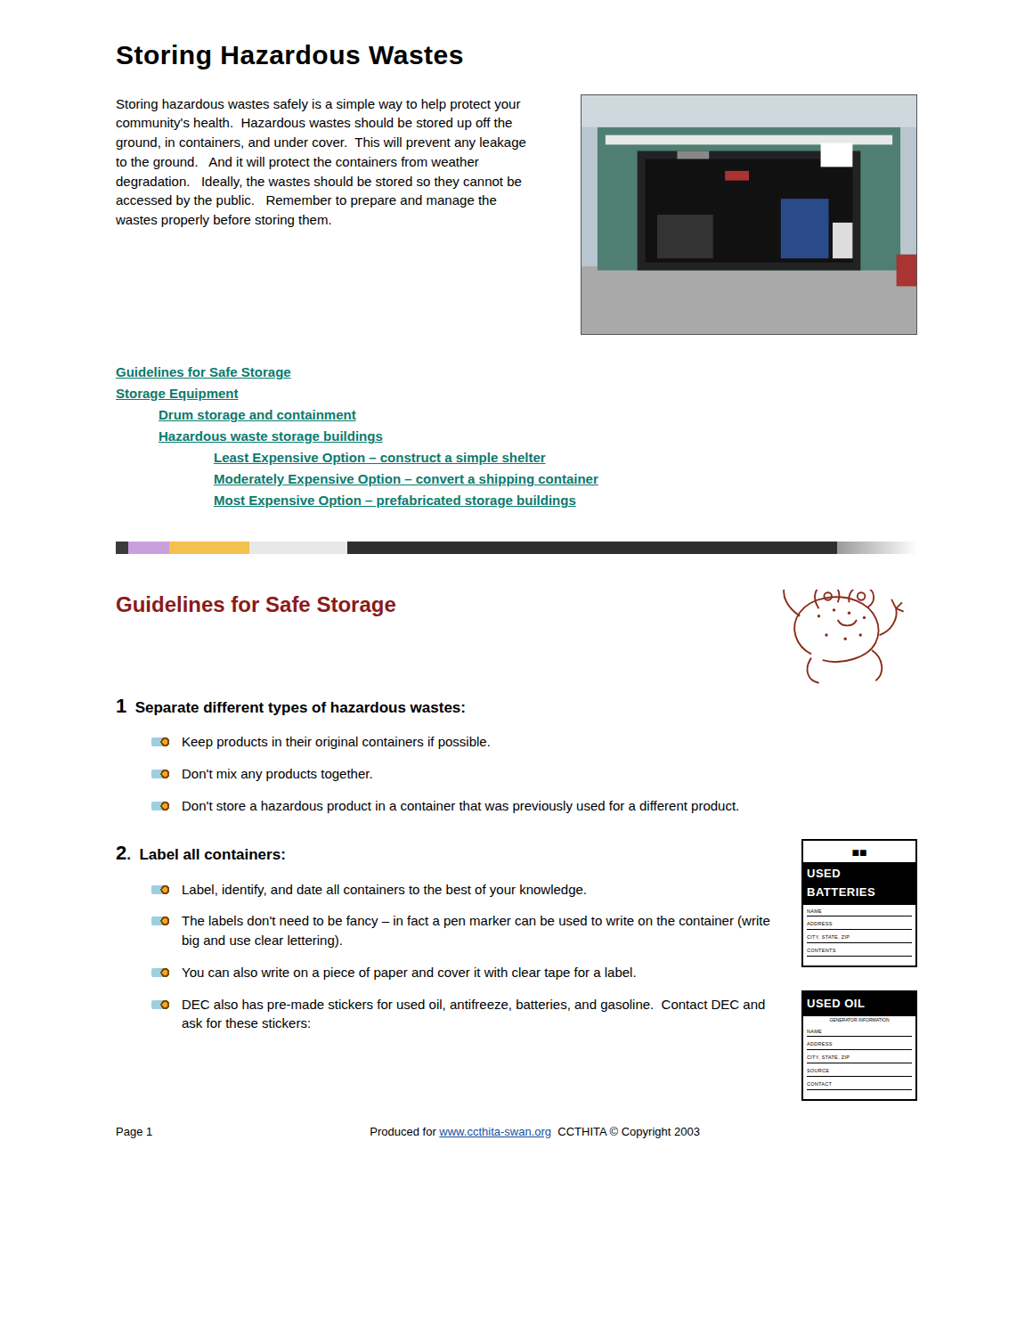Storing Hazardous Wastes
Storing hazardous wastes safely is a simple way to help protect your community's health. Hazardous wastes should be stored up off the ground, in containers, and under cover. This will prevent any leakage to the ground. And it will protect the containers from weather degradation. Ideally, the wastes should be stored so they cannot be accessed by the public. Remember to prepare and manage the wastes properly before storing them.
Guidelines for Safe Storage
Storage Equipment
Drum storage and containment
Hazardous waste storage buildings
Least Expensive Option – construct a simple shelter
Moderately Expensive Option – convert a shipping container
Most Expensive Option – prefabricated storage buildings
Guidelines for Safe Storage
1 Separate different types of hazardous wastes:
Keep products in their original containers if possible.
Don't mix any products together.
Don't store a hazardous product in a container that was previously used for a different product.
■■
USED BATTERIES
NAME
ADDRESS
CITY, STATE, ZIP
CONTENTS
USED OIL
GENERATOR INFORMATION
NAME
ADDRESS
CITY, STATE, ZIP
SOURCE
CONTACT
2. Label all containers:
Label, identify, and date all containers to the best of your knowledge.
The labels don't need to be fancy – in fact a pen marker can be used to write on the container (write big and use clear lettering).
You can also write on a piece of paper and cover it with clear tape for a label.
DEC also has pre-made stickers for used oil, antifreeze, batteries, and gasoline. Contact DEC and ask for these stickers:
Page 1
Produced for www.ccthita-swan.org CCTHITA © Copyright 2003